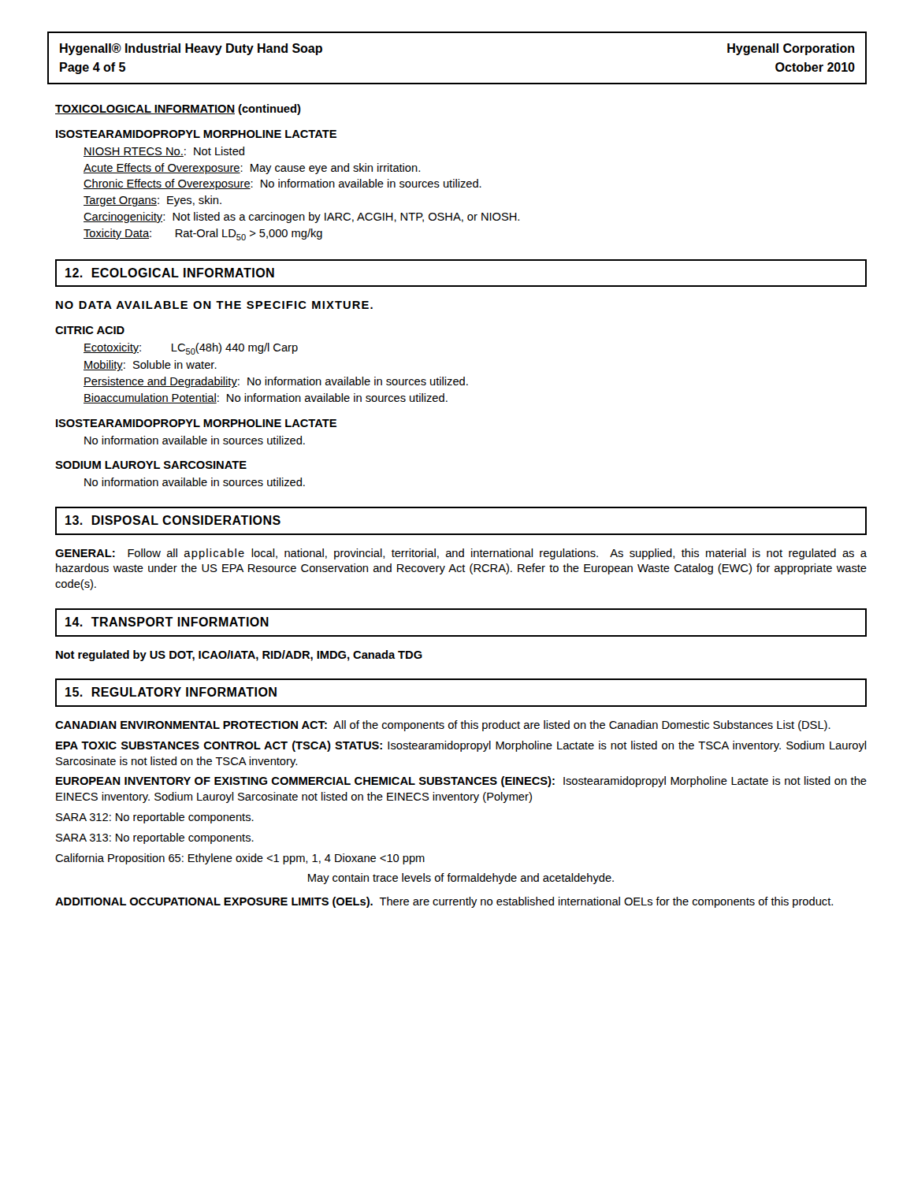| Hygenall® Industrial Heavy Duty Hand Soap | Hygenall Corporation |
| Page 4 of 5 | October 2010 |
TOXICOLOGICAL INFORMATION (continued)
ISOSTEARAMIDOPROPYL MORPHOLINE LACTATE
NIOSH RTECS No.: Not Listed
Acute Effects of Overexposure: May cause eye and skin irritation.
Chronic Effects of Overexposure: No information available in sources utilized.
Target Organs: Eyes, skin.
Carcinogenicity: Not listed as a carcinogen by IARC, ACGIH, NTP, OSHA, or NIOSH.
Toxicity Data: Rat-Oral LD50 > 5,000 mg/kg
12. ECOLOGICAL INFORMATION
NO DATA AVAILABLE ON THE SPECIFIC MIXTURE.
CITRIC ACID
Ecotoxicity: LC50(48h) 440 mg/l Carp
Mobility: Soluble in water.
Persistence and Degradability: No information available in sources utilized.
Bioaccumulation Potential: No information available in sources utilized.
ISOSTEARAMIDOPROPYL MORPHOLINE LACTATE
No information available in sources utilized.
SODIUM LAUROYL SARCOSINATE
No information available in sources utilized.
13. DISPOSAL CONSIDERATIONS
GENERAL: Follow all applicable local, national, provincial, territorial, and international regulations. As supplied, this material is not regulated as a hazardous waste under the US EPA Resource Conservation and Recovery Act (RCRA). Refer to the European Waste Catalog (EWC) for appropriate waste code(s).
14. TRANSPORT INFORMATION
Not regulated by US DOT, ICAO/IATA, RID/ADR, IMDG, Canada TDG
15. REGULATORY INFORMATION
CANADIAN ENVIRONMENTAL PROTECTION ACT: All of the components of this product are listed on the Canadian Domestic Substances List (DSL).
EPA TOXIC SUBSTANCES CONTROL ACT (TSCA) STATUS: Isostearamidopropyl Morpholine Lactate is not listed on the TSCA inventory. Sodium Lauroyl Sarcosinate is not listed on the TSCA inventory.
EUROPEAN INVENTORY OF EXISTING COMMERCIAL CHEMICAL SUBSTANCES (EINECS): Isostearamidopropyl Morpholine Lactate is not listed on the EINECS inventory. Sodium Lauroyl Sarcosinate not listed on the EINECS inventory (Polymer)
SARA 312: No reportable components.
SARA 313: No reportable components.
California Proposition 65: Ethylene oxide <1 ppm, 1, 4 Dioxane <10 ppm
May contain trace levels of formaldehyde and acetaldehyde.
ADDITIONAL OCCUPATIONAL EXPOSURE LIMITS (OELs). There are currently no established international OELs for the components of this product.